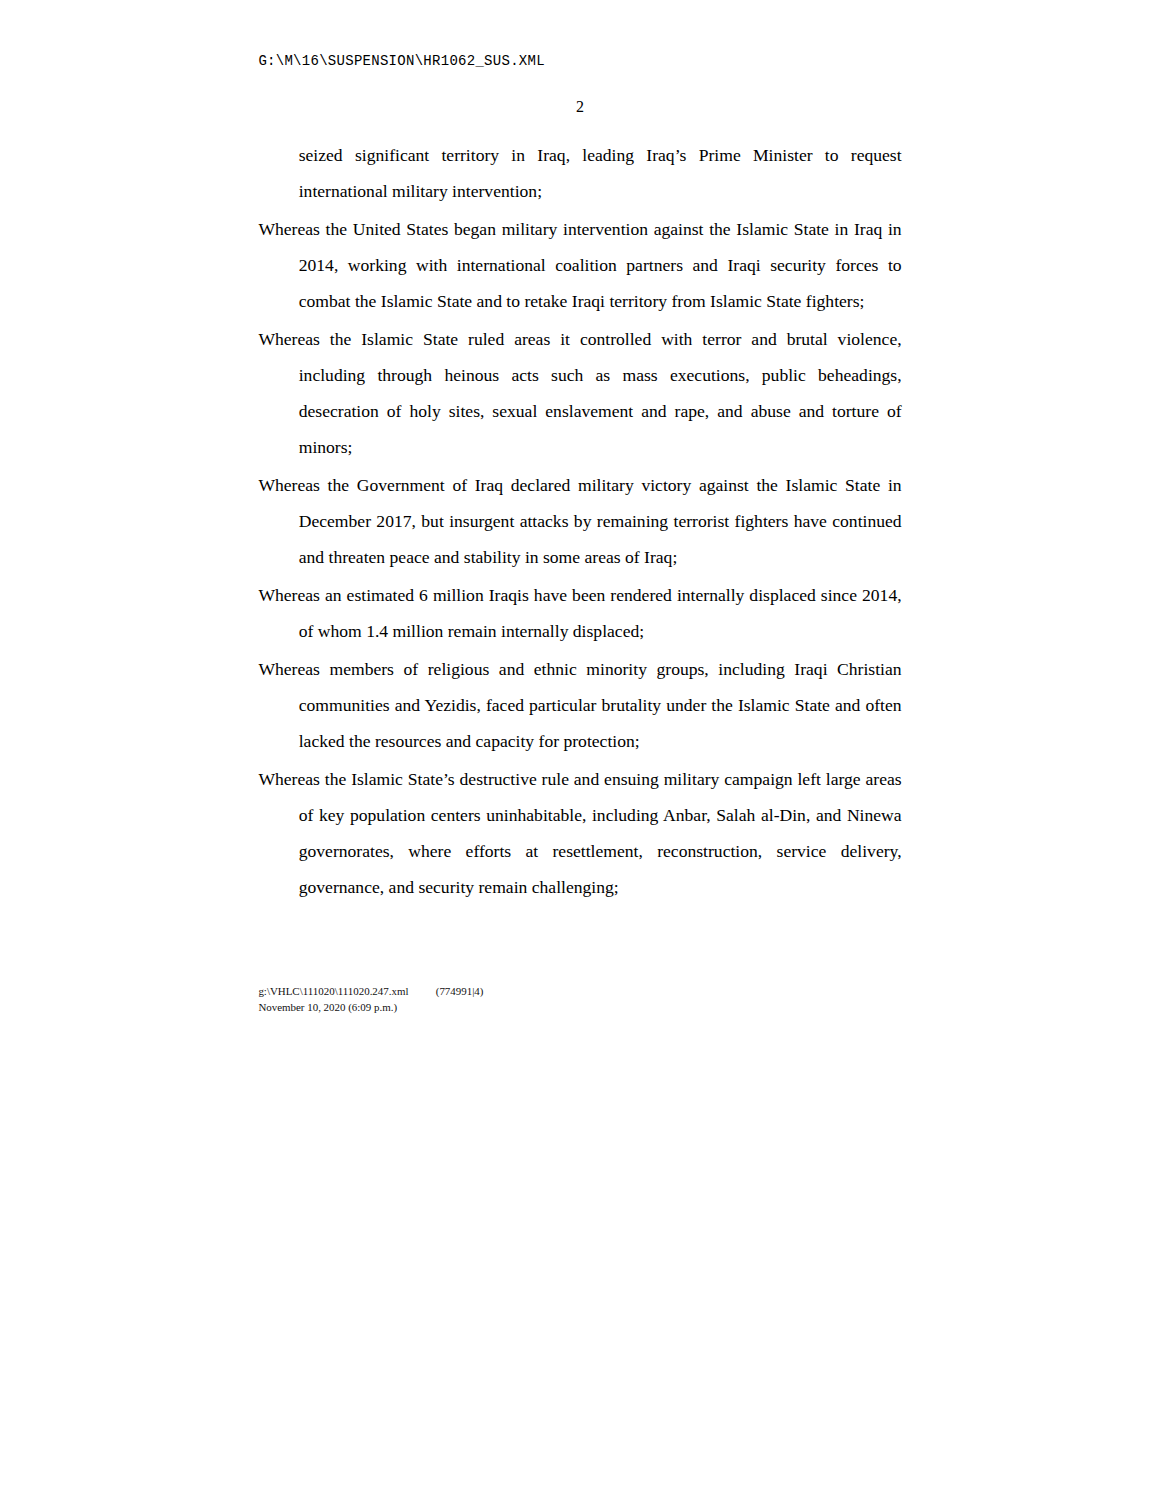G:\M\16\SUSPENSION\HR1062_SUS.XML
2
seized significant territory in Iraq, leading Iraq’s Prime Minister to request international military intervention;
Whereas the United States began military intervention against the Islamic State in Iraq in 2014, working with international coalition partners and Iraqi security forces to combat the Islamic State and to retake Iraqi territory from Islamic State fighters;
Whereas the Islamic State ruled areas it controlled with ter­ror and brutal violence, including through heinous acts such as mass executions, public beheadings, desecration of holy sites, sexual enslavement and rape, and abuse and torture of minors;
Whereas the Government of Iraq declared military victory against the Islamic State in December 2017, but insur­gent attacks by remaining terrorist fighters have contin­ued and threaten peace and stability in some areas of Iraq;
Whereas an estimated 6 million Iraqis have been rendered in­ternally displaced since 2014, of whom 1.4 million remain internally displaced;
Whereas members of religious and ethnic minority groups, in­cluding Iraqi Christian communities and Yezidis, faced particular brutality under the Islamic State and often lacked the resources and capacity for protection;
Whereas the Islamic State’s destructive rule and ensuing military campaign left large areas of key population cen­ters uninhabitable, including Anbar, Salah al-Din, and Ninewa governorates, where efforts at resettlement, re­construction, service delivery, governance, and security remain challenging;
g:\VHLC\111020\111020.247.xml (774991|4)
November 10, 2020 (6:09 p.m.)